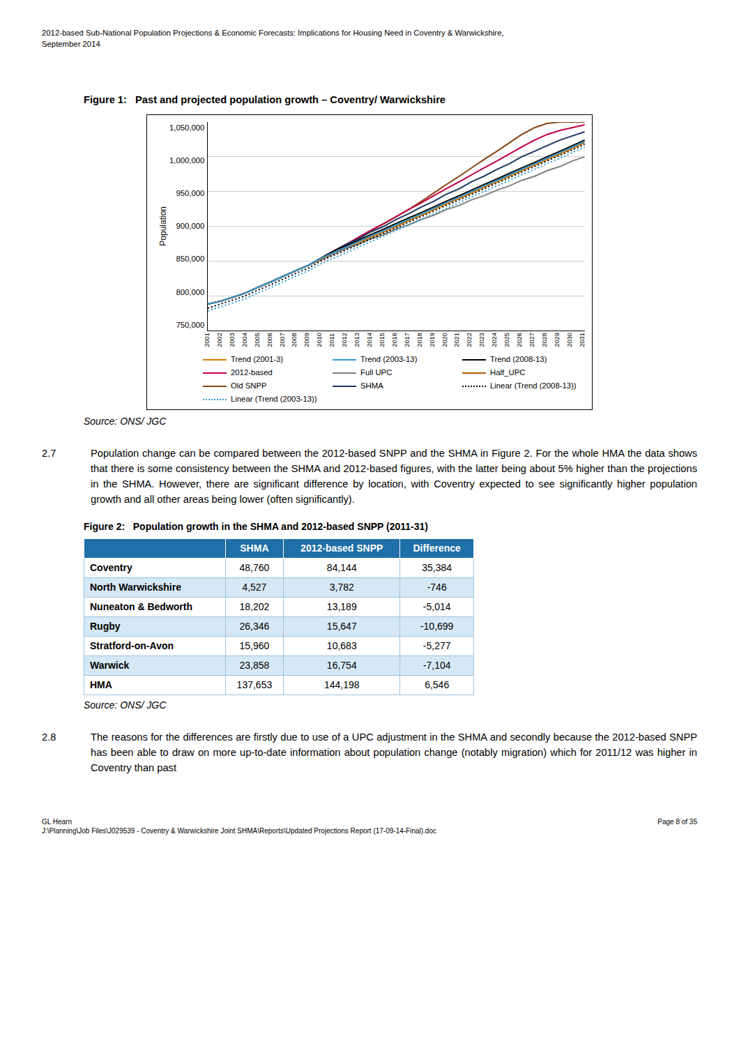2012-based Sub-National Population Projections & Economic Forecasts: Implications for Housing Need in Coventry & Warwickshire,
September 2014
Figure 1: Past and projected population growth – Coventry/ Warwickshire
Population
1,050,000 1,000,000 950,000 900,000 850,000 800,000 750,000
2001200220032004200520062007200820092010201120122013201420152016201720182019202020212022202320242025202620272028202920302031
Trend (2001-3)
Trend (2003-13)
Trend (2008-13)
2012-based
Full UPC
Half_UPC
Old SNPP
SHMA
Linear (Trend (2008-13))
Linear (Trend (2003-13))
Source: ONS/ JGC
2.7
Population change can be compared between the 2012-based SNPP and the SHMA in Figure 2. For the whole HMA the data shows that there is some consistency between the SHMA and 2012-based figures, with the latter being about 5% higher than the projections in the SHMA. However, there are significant difference by location, with Coventry expected to see significantly higher population growth and all other areas being lower (often significantly).
Figure 2: Population growth in the SHMA and 2012-based SNPP (2011-31)
| | SHMA | 2012-based SNPP | Difference |
| --- | --- | --- | --- |
| Coventry | 48,760 | 84,144 | 35,384 |
| North Warwickshire | 4,527 | 3,782 | -746 |
| Nuneaton & Bedworth | 18,202 | 13,189 | -5,014 |
| Rugby | 26,346 | 15,647 | -10,699 |
| Stratford-on-Avon | 15,960 | 10,683 | -5,277 |
| Warwick | 23,858 | 16,754 | -7,104 |
| HMA | 137,653 | 144,198 | 6,546 |
Source: ONS/ JGC
2.8
The reasons for the differences are firstly due to use of a UPC adjustment in the SHMA and secondly because the 2012-based SNPP has been able to draw on more up-to-date information about population change (notably migration) which for 2011/12 was higher in Coventry than past
GL Hearn
J:\Planning\Job Files\J029539 - Coventry & Warwickshire Joint SHMA\Reports\Updated Projections Report (17-09-14-Final).doc
Page 8 of 35